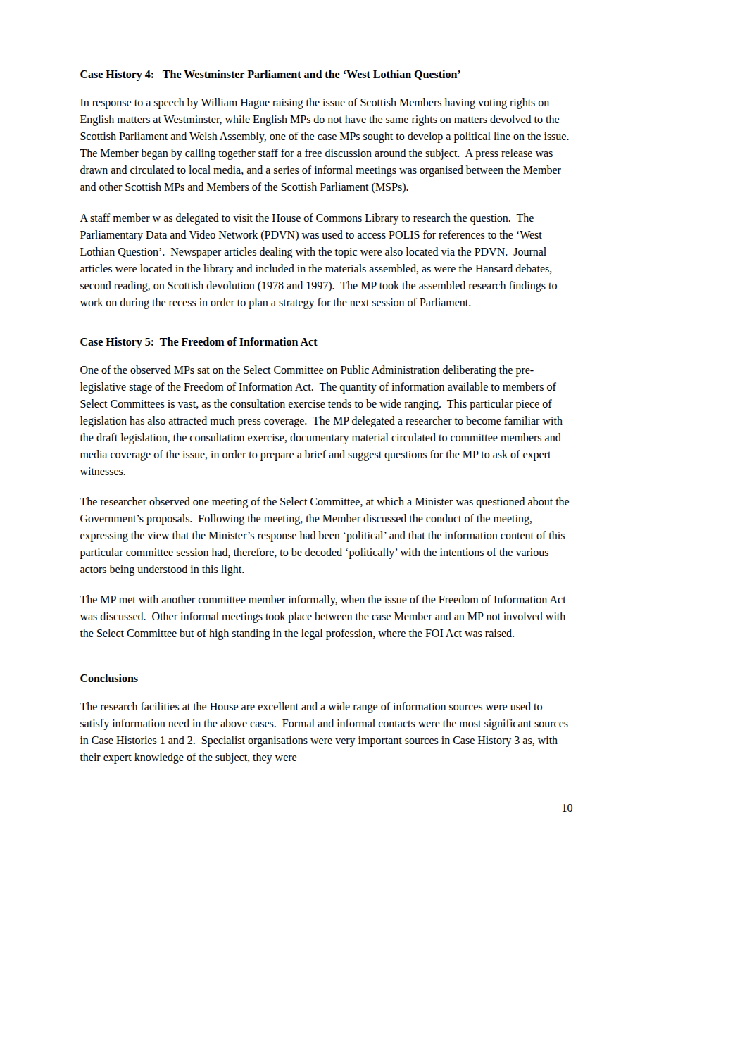Case History 4: The Westminster Parliament and the ‘West Lothian Question’
In response to a speech by William Hague raising the issue of Scottish Members having voting rights on English matters at Westminster, while English MPs do not have the same rights on matters devolved to the Scottish Parliament and Welsh Assembly, one of the case MPs sought to develop a political line on the issue. The Member began by calling together staff for a free discussion around the subject. A press release was drawn and circulated to local media, and a series of informal meetings was organised between the Member and other Scottish MPs and Members of the Scottish Parliament (MSPs).
A staff member w as delegated to visit the House of Commons Library to research the question. The Parliamentary Data and Video Network (PDVN) was used to access POLIS for references to the ‘West Lothian Question’. Newspaper articles dealing with the topic were also located via the PDVN. Journal articles were located in the library and included in the materials assembled, as were the Hansard debates, second reading, on Scottish devolution (1978 and 1997). The MP took the assembled research findings to work on during the recess in order to plan a strategy for the next session of Parliament.
Case History 5: The Freedom of Information Act
One of the observed MPs sat on the Select Committee on Public Administration deliberating the pre-legislative stage of the Freedom of Information Act. The quantity of information available to members of Select Committees is vast, as the consultation exercise tends to be wide ranging. This particular piece of legislation has also attracted much press coverage. The MP delegated a researcher to become familiar with the draft legislation, the consultation exercise, documentary material circulated to committee members and media coverage of the issue, in order to prepare a brief and suggest questions for the MP to ask of expert witnesses.
The researcher observed one meeting of the Select Committee, at which a Minister was questioned about the Government’s proposals. Following the meeting, the Member discussed the conduct of the meeting, expressing the view that the Minister’s response had been ‘political’ and that the information content of this particular committee session had, therefore, to be decoded ‘politically’ with the intentions of the various actors being understood in this light.
The MP met with another committee member informally, when the issue of the Freedom of Information Act was discussed. Other informal meetings took place between the case Member and an MP not involved with the Select Committee but of high standing in the legal profession, where the FOI Act was raised.
Conclusions
The research facilities at the House are excellent and a wide range of information sources were used to satisfy information need in the above cases. Formal and informal contacts were the most significant sources in Case Histories 1 and 2. Specialist organisations were very important sources in Case History 3 as, with their expert knowledge of the subject, they were
10